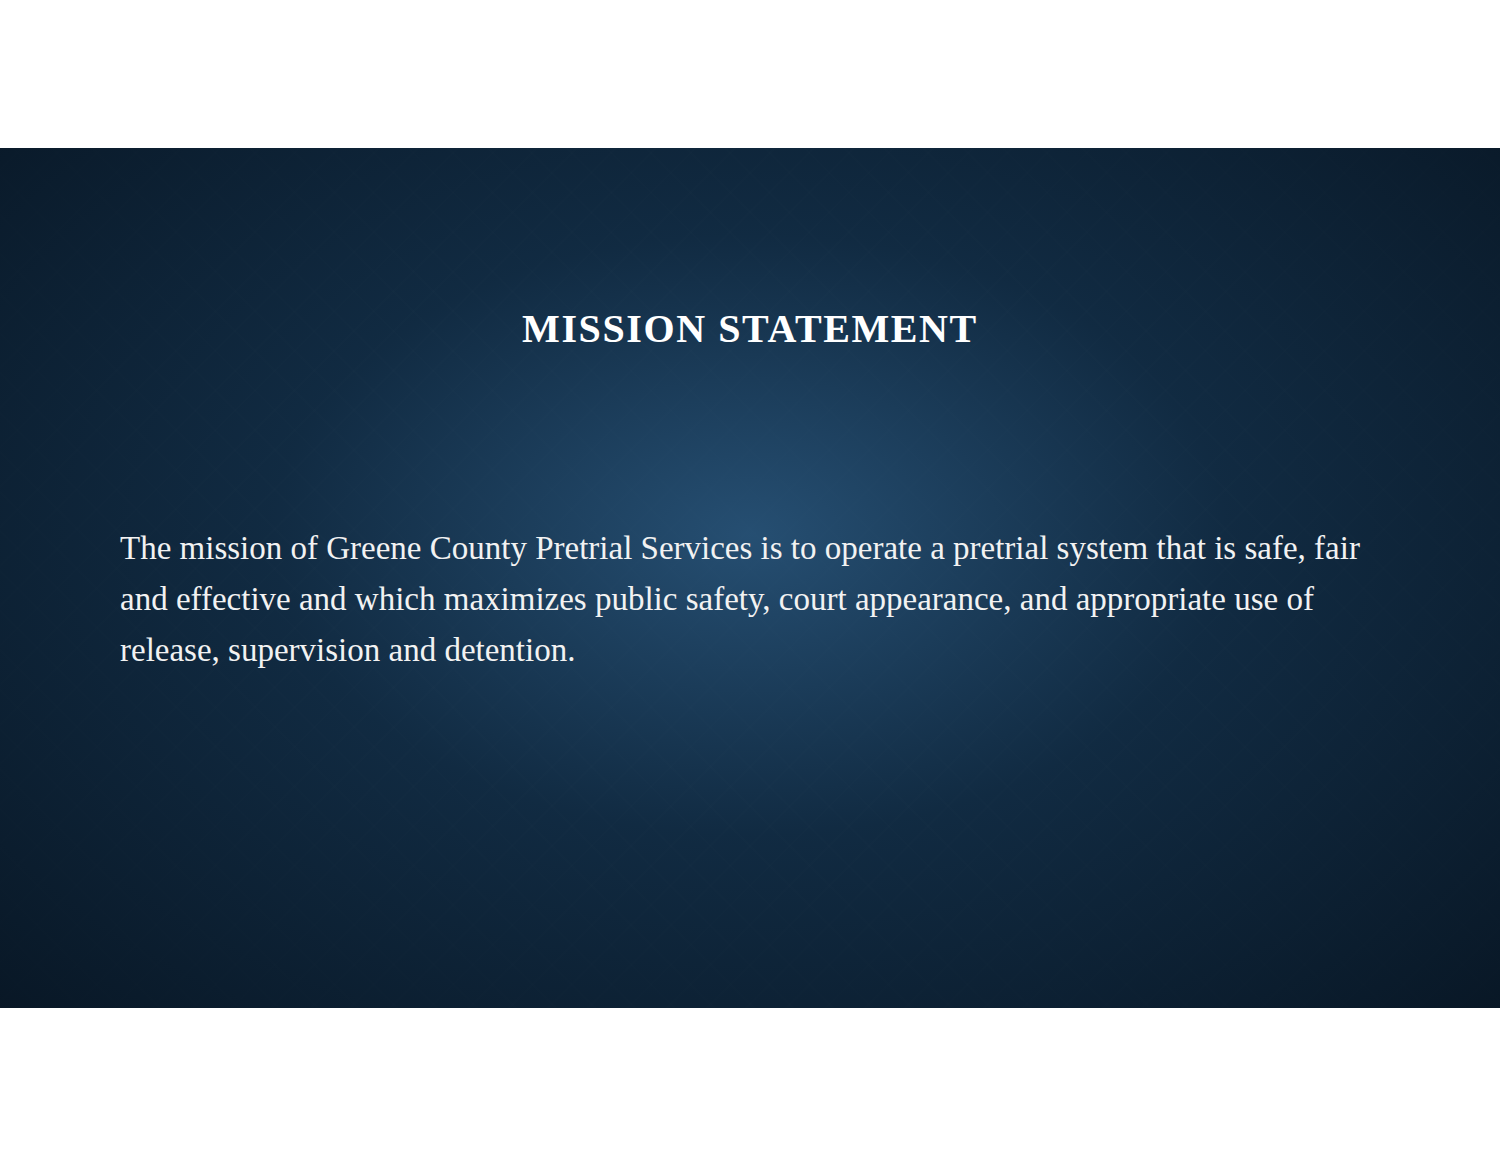MISSION STATEMENT
The mission of Greene County Pretrial Services is to operate a pretrial system that is safe, fair and effective and which maximizes public safety, court appearance, and appropriate use of release, supervision and detention.